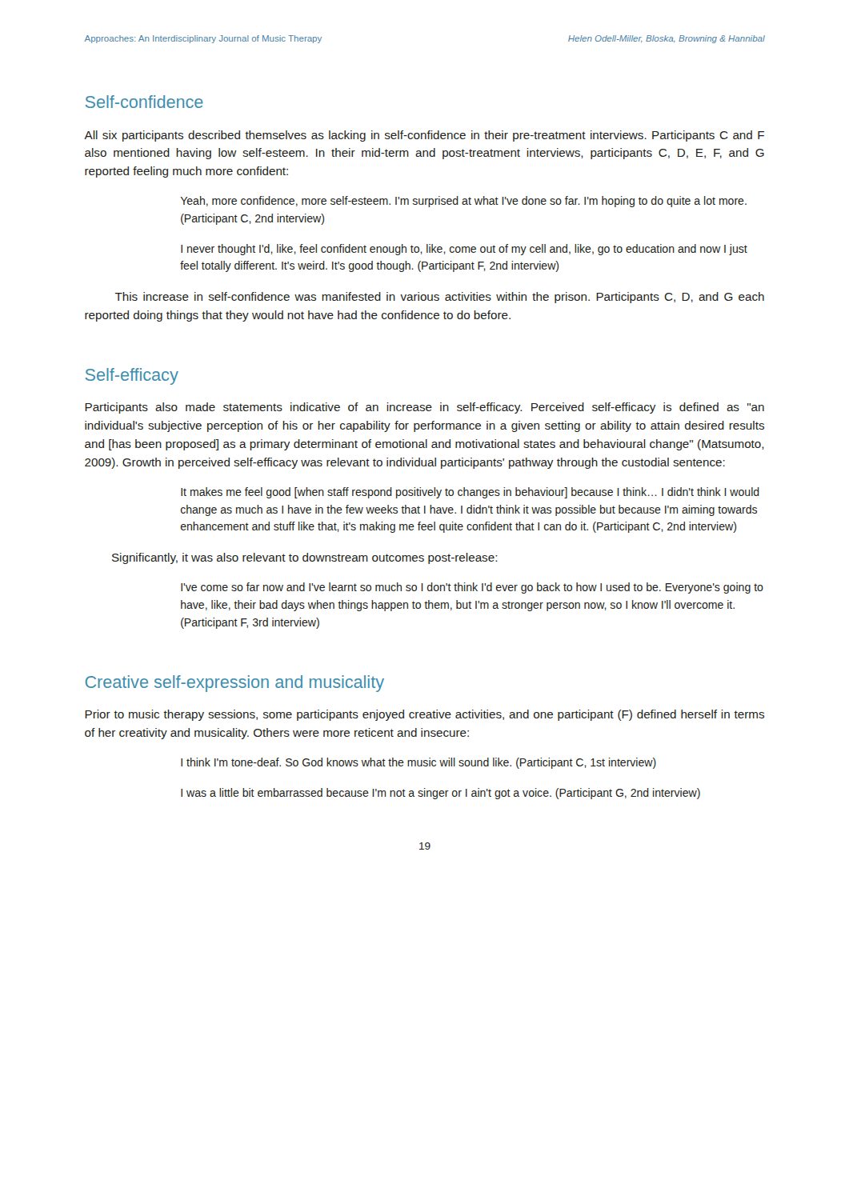Approaches: An Interdisciplinary Journal of Music Therapy Helen Odell-Miller, Bloska, Browning & Hannibal
Self-confidence
All six participants described themselves as lacking in self-confidence in their pre-treatment interviews. Participants C and F also mentioned having low self-esteem. In their mid-term and post-treatment interviews, participants C, D, E, F, and G reported feeling much more confident:
Yeah, more confidence, more self-esteem. I'm surprised at what I've done so far. I'm hoping to do quite a lot more. (Participant C, 2nd interview)
I never thought I'd, like, feel confident enough to, like, come out of my cell and, like, go to education and now I just feel totally different. It's weird. It's good though. (Participant F, 2nd interview)
This increase in self-confidence was manifested in various activities within the prison. Participants C, D, and G each reported doing things that they would not have had the confidence to do before.
Self-efficacy
Participants also made statements indicative of an increase in self-efficacy. Perceived self-efficacy is defined as "an individual's subjective perception of his or her capability for performance in a given setting or ability to attain desired results and [has been proposed] as a primary determinant of emotional and motivational states and behavioural change" (Matsumoto, 2009). Growth in perceived self-efficacy was relevant to individual participants' pathway through the custodial sentence:
It makes me feel good [when staff respond positively to changes in behaviour] because I think… I didn't think I would change as much as I have in the few weeks that I have. I didn't think it was possible but because I'm aiming towards enhancement and stuff like that, it's making me feel quite confident that I can do it. (Participant C, 2nd interview)
Significantly, it was also relevant to downstream outcomes post-release:
I've come so far now and I've learnt so much so I don't think I'd ever go back to how I used to be. Everyone's going to have, like, their bad days when things happen to them, but I'm a stronger person now, so I know I'll overcome it. (Participant F, 3rd interview)
Creative self-expression and musicality
Prior to music therapy sessions, some participants enjoyed creative activities, and one participant (F) defined herself in terms of her creativity and musicality. Others were more reticent and insecure:
I think I'm tone-deaf. So God knows what the music will sound like. (Participant C, 1st interview)
I was a little bit embarrassed because I'm not a singer or I ain't got a voice. (Participant G, 2nd interview)
19